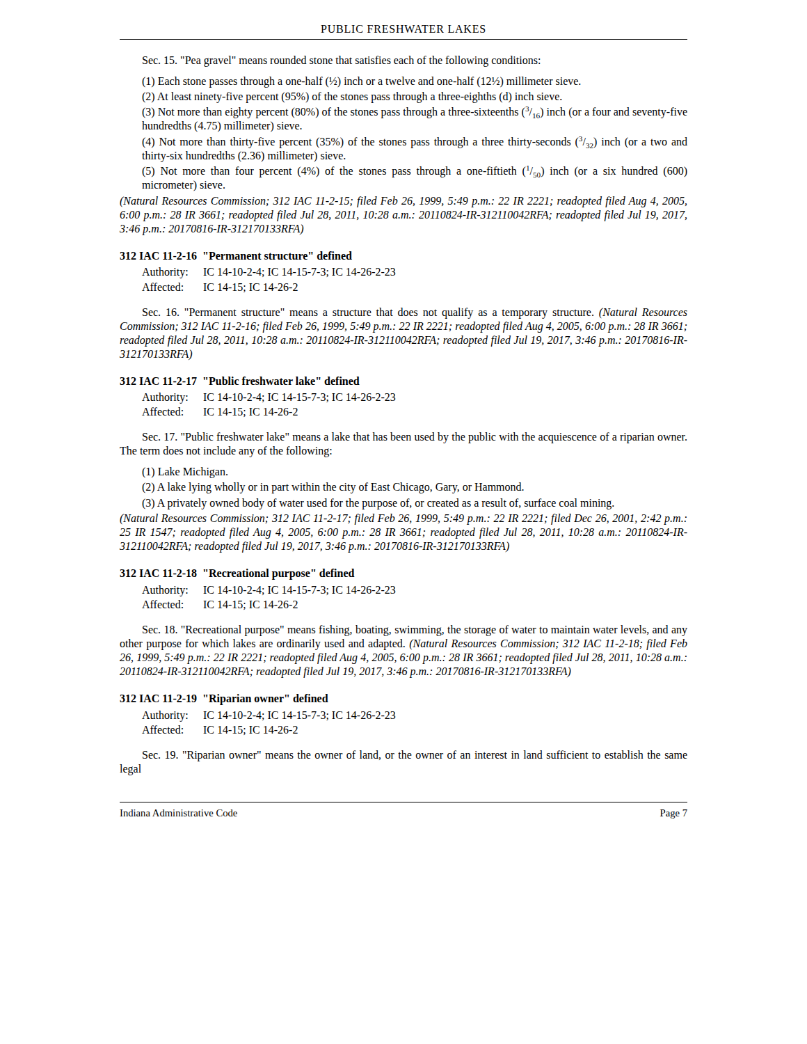PUBLIC FRESHWATER LAKES
Sec. 15. "Pea gravel" means rounded stone that satisfies each of the following conditions:
(1) Each stone passes through a one-half (½) inch or a twelve and one-half (12½) millimeter sieve.
(2) At least ninety-five percent (95%) of the stones pass through a three-eighths (d) inch sieve.
(3) Not more than eighty percent (80%) of the stones pass through a three-sixteenths (3/16) inch (or a four and seventy-five hundredths (4.75) millimeter) sieve.
(4) Not more than thirty-five percent (35%) of the stones pass through a three thirty-seconds (3/32) inch (or a two and thirty-six hundredths (2.36) millimeter) sieve.
(5) Not more than four percent (4%) of the stones pass through a one-fiftieth (1/50) inch (or a six hundred (600) micrometer) sieve.
(Natural Resources Commission; 312 IAC 11-2-15; filed Feb 26, 1999, 5:49 p.m.: 22 IR 2221; readopted filed Aug 4, 2005, 6:00 p.m.: 28 IR 3661; readopted filed Jul 28, 2011, 10:28 a.m.: 20110824-IR-312110042RFA; readopted filed Jul 19, 2017, 3:46 p.m.: 20170816-IR-312170133RFA)
312 IAC 11-2-16 "Permanent structure" defined
Authority: IC 14-10-2-4; IC 14-15-7-3; IC 14-26-2-23
Affected: IC 14-15; IC 14-26-2
Sec. 16. "Permanent structure" means a structure that does not qualify as a temporary structure. (Natural Resources Commission; 312 IAC 11-2-16; filed Feb 26, 1999, 5:49 p.m.: 22 IR 2221; readopted filed Aug 4, 2005, 6:00 p.m.: 28 IR 3661; readopted filed Jul 28, 2011, 10:28 a.m.: 20110824-IR-312110042RFA; readopted filed Jul 19, 2017, 3:46 p.m.: 20170816-IR-312170133RFA)
312 IAC 11-2-17 "Public freshwater lake" defined
Authority: IC 14-10-2-4; IC 14-15-7-3; IC 14-26-2-23
Affected: IC 14-15; IC 14-26-2
Sec. 17. "Public freshwater lake" means a lake that has been used by the public with the acquiescence of a riparian owner. The term does not include any of the following:
(1) Lake Michigan.
(2) A lake lying wholly or in part within the city of East Chicago, Gary, or Hammond.
(3) A privately owned body of water used for the purpose of, or created as a result of, surface coal mining.
(Natural Resources Commission; 312 IAC 11-2-17; filed Feb 26, 1999, 5:49 p.m.: 22 IR 2221; filed Dec 26, 2001, 2:42 p.m.: 25 IR 1547; readopted filed Aug 4, 2005, 6:00 p.m.: 28 IR 3661; readopted filed Jul 28, 2011, 10:28 a.m.: 20110824-IR-312110042RFA; readopted filed Jul 19, 2017, 3:46 p.m.: 20170816-IR-312170133RFA)
312 IAC 11-2-18 "Recreational purpose" defined
Authority: IC 14-10-2-4; IC 14-15-7-3; IC 14-26-2-23
Affected: IC 14-15; IC 14-26-2
Sec. 18. "Recreational purpose" means fishing, boating, swimming, the storage of water to maintain water levels, and any other purpose for which lakes are ordinarily used and adapted. (Natural Resources Commission; 312 IAC 11-2-18; filed Feb 26, 1999, 5:49 p.m.: 22 IR 2221; readopted filed Aug 4, 2005, 6:00 p.m.: 28 IR 3661; readopted filed Jul 28, 2011, 10:28 a.m.: 20110824-IR-312110042RFA; readopted filed Jul 19, 2017, 3:46 p.m.: 20170816-IR-312170133RFA)
312 IAC 11-2-19 "Riparian owner" defined
Authority: IC 14-10-2-4; IC 14-15-7-3; IC 14-26-2-23
Affected: IC 14-15; IC 14-26-2
Sec. 19. "Riparian owner" means the owner of land, or the owner of an interest in land sufficient to establish the same legal
Indiana Administrative Code Page 7